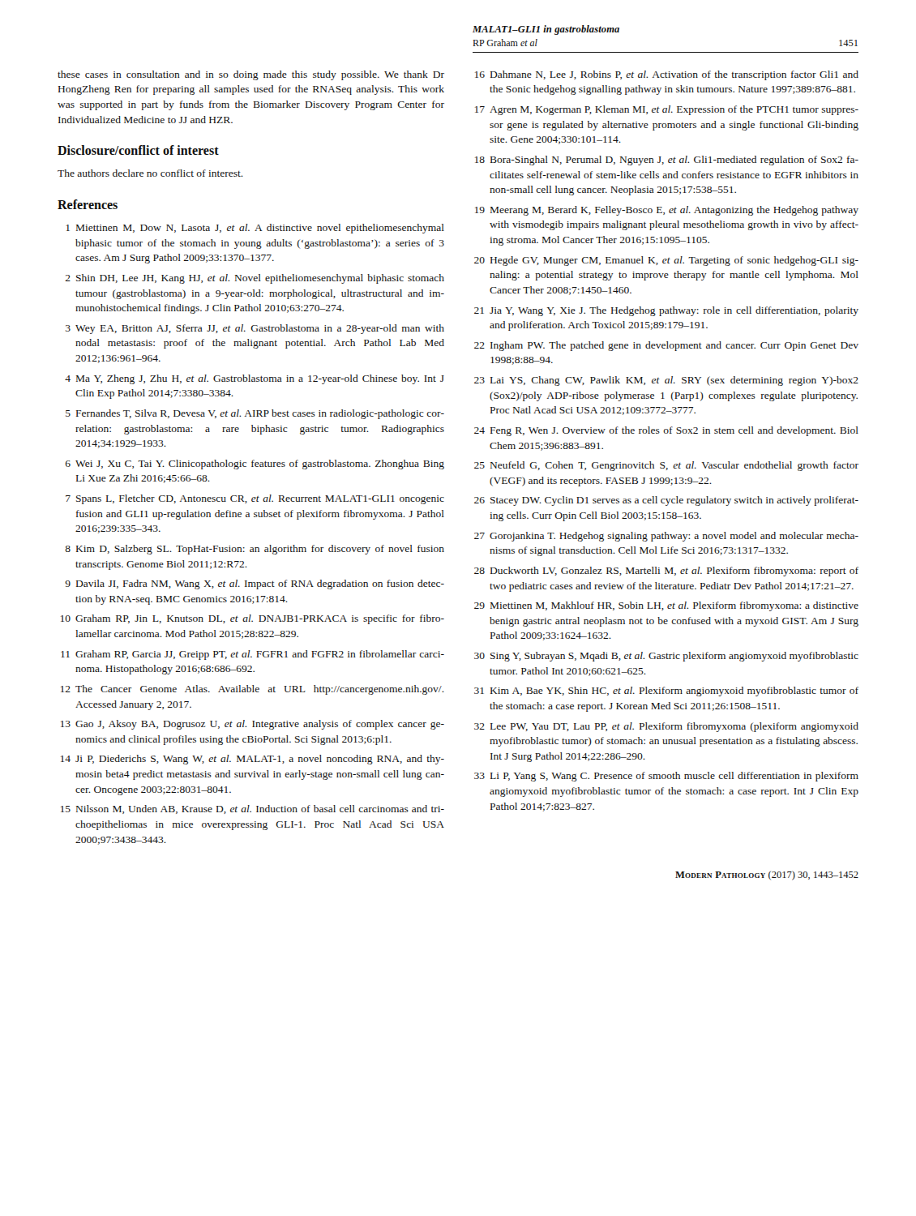MALAT1–GLI1 in gastroblastoma
RP Graham et al
1451
these cases in consultation and in so doing made this study possible. We thank Dr HongZheng Ren for preparing all samples used for the RNASeq analysis. This work was supported in part by funds from the Biomarker Discovery Program Center for Individualized Medicine to JJ and HZR.
Disclosure/conflict of interest
The authors declare no conflict of interest.
References
Miettinen M, Dow N, Lasota J, et al. A distinctive novel epitheliomesenchymal biphasic tumor of the stomach in young adults (‘gastroblastoma’): a series of 3 cases. Am J Surg Pathol 2009;33:1370–1377.
Shin DH, Lee JH, Kang HJ, et al. Novel epitheliomesenchymal biphasic stomach tumour (gastroblastoma) in a 9-year-old: morphological, ultrastructural and immunohistochemical findings. J Clin Pathol 2010;63:270–274.
Wey EA, Britton AJ, Sferra JJ, et al. Gastroblastoma in a 28-year-old man with nodal metastasis: proof of the malignant potential. Arch Pathol Lab Med 2012;136:961–964.
Ma Y, Zheng J, Zhu H, et al. Gastroblastoma in a 12-year-old Chinese boy. Int J Clin Exp Pathol 2014;7:3380–3384.
Fernandes T, Silva R, Devesa V, et al. AIRP best cases in radiologic-pathologic correlation: gastroblastoma: a rare biphasic gastric tumor. Radiographics 2014;34:1929–1933.
Wei J, Xu C, Tai Y. Clinicopathologic features of gastroblastoma. Zhonghua Bing Li Xue Za Zhi 2016;45:66–68.
Spans L, Fletcher CD, Antonescu CR, et al. Recurrent MALAT1-GLI1 oncogenic fusion and GLI1 up-regulation define a subset of plexiform fibromyxoma. J Pathol 2016;239:335–343.
Kim D, Salzberg SL. TopHat-Fusion: an algorithm for discovery of novel fusion transcripts. Genome Biol 2011;12:R72.
Davila JI, Fadra NM, Wang X, et al. Impact of RNA degradation on fusion detection by RNA-seq. BMC Genomics 2016;17:814.
Graham RP, Jin L, Knutson DL, et al. DNAJB1-PRKACA is specific for fibrolamellar carcinoma. Mod Pathol 2015;28:822–829.
Graham RP, Garcia JJ, Greipp PT, et al. FGFR1 and FGFR2 in fibrolamellar carcinoma. Histopathology 2016;68:686–692.
The Cancer Genome Atlas. Available at URL http://cancergenome.nih.gov/. Accessed January 2, 2017.
Gao J, Aksoy BA, Dogrusoz U, et al. Integrative analysis of complex cancer genomics and clinical profiles using the cBioPortal. Sci Signal 2013;6:pl1.
Ji P, Diederichs S, Wang W, et al. MALAT-1, a novel noncoding RNA, and thymosin beta4 predict metastasis and survival in early-stage non-small cell lung cancer. Oncogene 2003;22:8031–8041.
Nilsson M, Unden AB, Krause D, et al. Induction of basal cell carcinomas and trichoepitheliomas in mice overexpressing GLI-1. Proc Natl Acad Sci USA 2000;97:3438–3443.
Dahmane N, Lee J, Robins P, et al. Activation of the transcription factor Gli1 and the Sonic hedgehog signalling pathway in skin tumours. Nature 1997;389:876–881.
Agren M, Kogerman P, Kleman MI, et al. Expression of the PTCH1 tumor suppressor gene is regulated by alternative promoters and a single functional Gli-binding site. Gene 2004;330:101–114.
Bora-Singhal N, Perumal D, Nguyen J, et al. Gli1-mediated regulation of Sox2 facilitates self-renewal of stem-like cells and confers resistance to EGFR inhibitors in non-small cell lung cancer. Neoplasia 2015;17:538–551.
Meerang M, Berard K, Felley-Bosco E, et al. Antagonizing the Hedgehog pathway with vismodegib impairs malignant pleural mesothelioma growth in vivo by affecting stroma. Mol Cancer Ther 2016;15:1095–1105.
Hegde GV, Munger CM, Emanuel K, et al. Targeting of sonic hedgehog-GLI signaling: a potential strategy to improve therapy for mantle cell lymphoma. Mol Cancer Ther 2008;7:1450–1460.
Jia Y, Wang Y, Xie J. The Hedgehog pathway: role in cell differentiation, polarity and proliferation. Arch Toxicol 2015;89:179–191.
Ingham PW. The patched gene in development and cancer. Curr Opin Genet Dev 1998;8:88–94.
Lai YS, Chang CW, Pawlik KM, et al. SRY (sex determining region Y)-box2 (Sox2)/poly ADP-ribose polymerase 1 (Parp1) complexes regulate pluripotency. Proc Natl Acad Sci USA 2012;109:3772–3777.
Feng R, Wen J. Overview of the roles of Sox2 in stem cell and development. Biol Chem 2015;396:883–891.
Neufeld G, Cohen T, Gengrinovitch S, et al. Vascular endothelial growth factor (VEGF) and its receptors. FASEB J 1999;13:9–22.
Stacey DW. Cyclin D1 serves as a cell cycle regulatory switch in actively proliferating cells. Curr Opin Cell Biol 2003;15:158–163.
Gorojankina T. Hedgehog signaling pathway: a novel model and molecular mechanisms of signal transduction. Cell Mol Life Sci 2016;73:1317–1332.
Duckworth LV, Gonzalez RS, Martelli M, et al. Plexiform fibromyxoma: report of two pediatric cases and review of the literature. Pediatr Dev Pathol 2014;17:21–27.
Miettinen M, Makhlouf HR, Sobin LH, et al. Plexiform fibromyxoma: a distinctive benign gastric antral neoplasm not to be confused with a myxoid GIST. Am J Surg Pathol 2009;33:1624–1632.
Sing Y, Subrayan S, Mqadi B, et al. Gastric plexiform angiomyxoid myofibroblastic tumor. Pathol Int 2010;60:621–625.
Kim A, Bae YK, Shin HC, et al. Plexiform angiomyxoid myofibroblastic tumor of the stomach: a case report. J Korean Med Sci 2011;26:1508–1511.
Lee PW, Yau DT, Lau PP, et al. Plexiform fibromyxoma (plexiform angiomyxoid myofibroblastic tumor) of stomach: an unusual presentation as a fistulating abscess. Int J Surg Pathol 2014;22:286–290.
Li P, Yang S, Wang C. Presence of smooth muscle cell differentiation in plexiform angiomyxoid myofibroblastic tumor of the stomach: a case report. Int J Clin Exp Pathol 2014;7:823–827.
Modern Pathology (2017) 30, 1443–1452